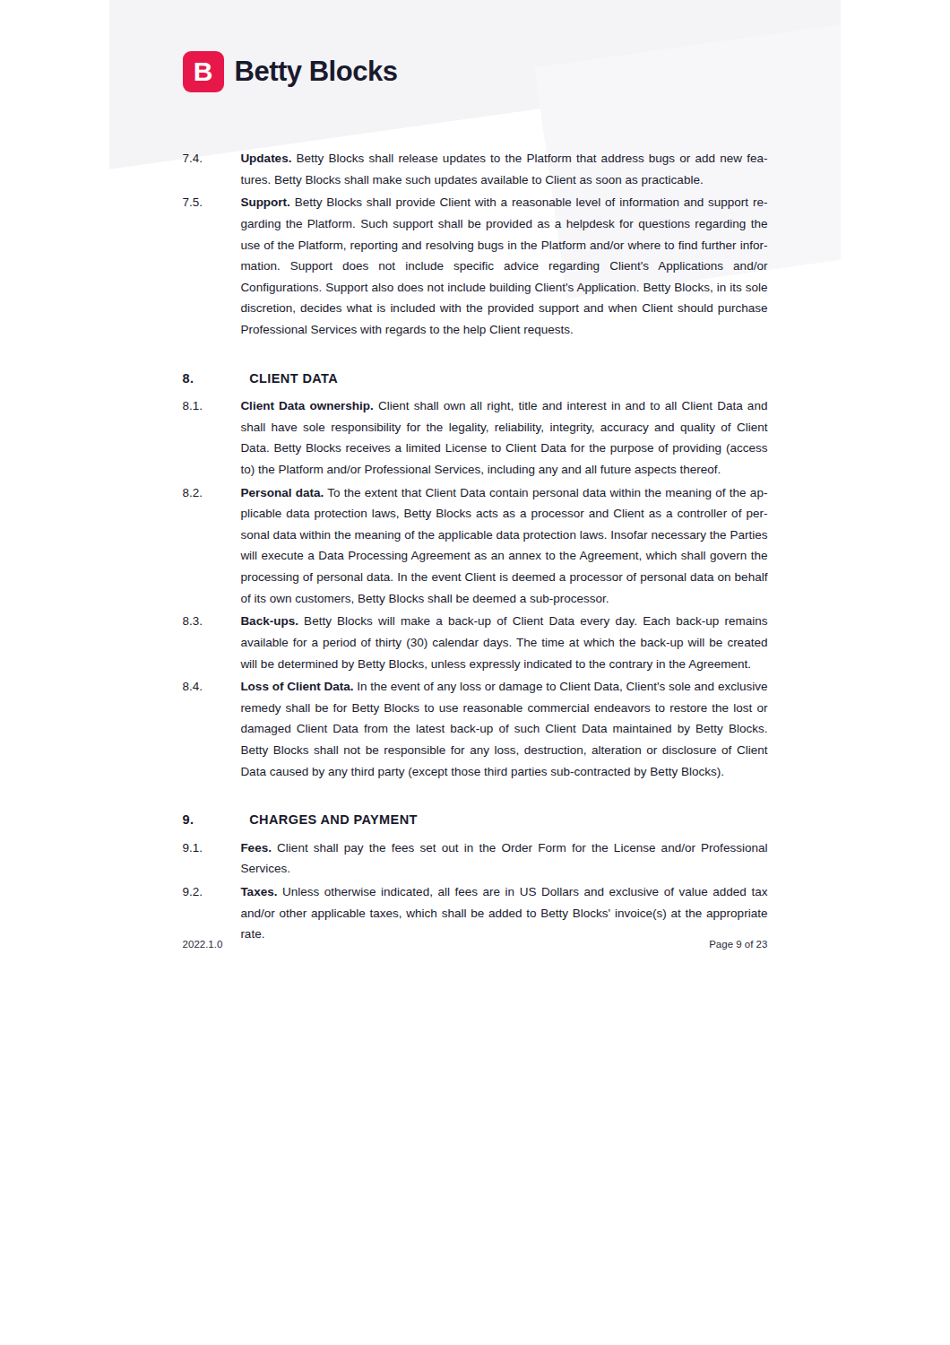Betty Blocks
7.4. Updates. Betty Blocks shall release updates to the Platform that address bugs or add new features. Betty Blocks shall make such updates available to Client as soon as practicable.
7.5. Support. Betty Blocks shall provide Client with a reasonable level of information and support regarding the Platform. Such support shall be provided as a helpdesk for questions regarding the use of the Platform, reporting and resolving bugs in the Platform and/or where to find further information. Support does not include specific advice regarding Client's Applications and/or Configurations. Support also does not include building Client's Application. Betty Blocks, in its sole discretion, decides what is included with the provided support and when Client should purchase Professional Services with regards to the help Client requests.
8. CLIENT DATA
8.1. Client Data ownership. Client shall own all right, title and interest in and to all Client Data and shall have sole responsibility for the legality, reliability, integrity, accuracy and quality of Client Data. Betty Blocks receives a limited License to Client Data for the purpose of providing (access to) the Platform and/or Professional Services, including any and all future aspects thereof.
8.2. Personal data. To the extent that Client Data contain personal data within the meaning of the applicable data protection laws, Betty Blocks acts as a processor and Client as a controller of personal data within the meaning of the applicable data protection laws. Insofar necessary the Parties will execute a Data Processing Agreement as an annex to the Agreement, which shall govern the processing of personal data. In the event Client is deemed a processor of personal data on behalf of its own customers, Betty Blocks shall be deemed a sub-processor.
8.3. Back-ups. Betty Blocks will make a back-up of Client Data every day. Each back-up remains available for a period of thirty (30) calendar days. The time at which the back-up will be created will be determined by Betty Blocks, unless expressly indicated to the contrary in the Agreement.
8.4. Loss of Client Data. In the event of any loss or damage to Client Data, Client's sole and exclusive remedy shall be for Betty Blocks to use reasonable commercial endeavors to restore the lost or damaged Client Data from the latest back-up of such Client Data maintained by Betty Blocks. Betty Blocks shall not be responsible for any loss, destruction, alteration or disclosure of Client Data caused by any third party (except those third parties sub-contracted by Betty Blocks).
9. CHARGES AND PAYMENT
9.1. Fees. Client shall pay the fees set out in the Order Form for the License and/or Professional Services.
9.2. Taxes. Unless otherwise indicated, all fees are in US Dollars and exclusive of value added tax and/or other applicable taxes, which shall be added to Betty Blocks' invoice(s) at the appropriate rate.
2022.1.0 Page 9 of 23